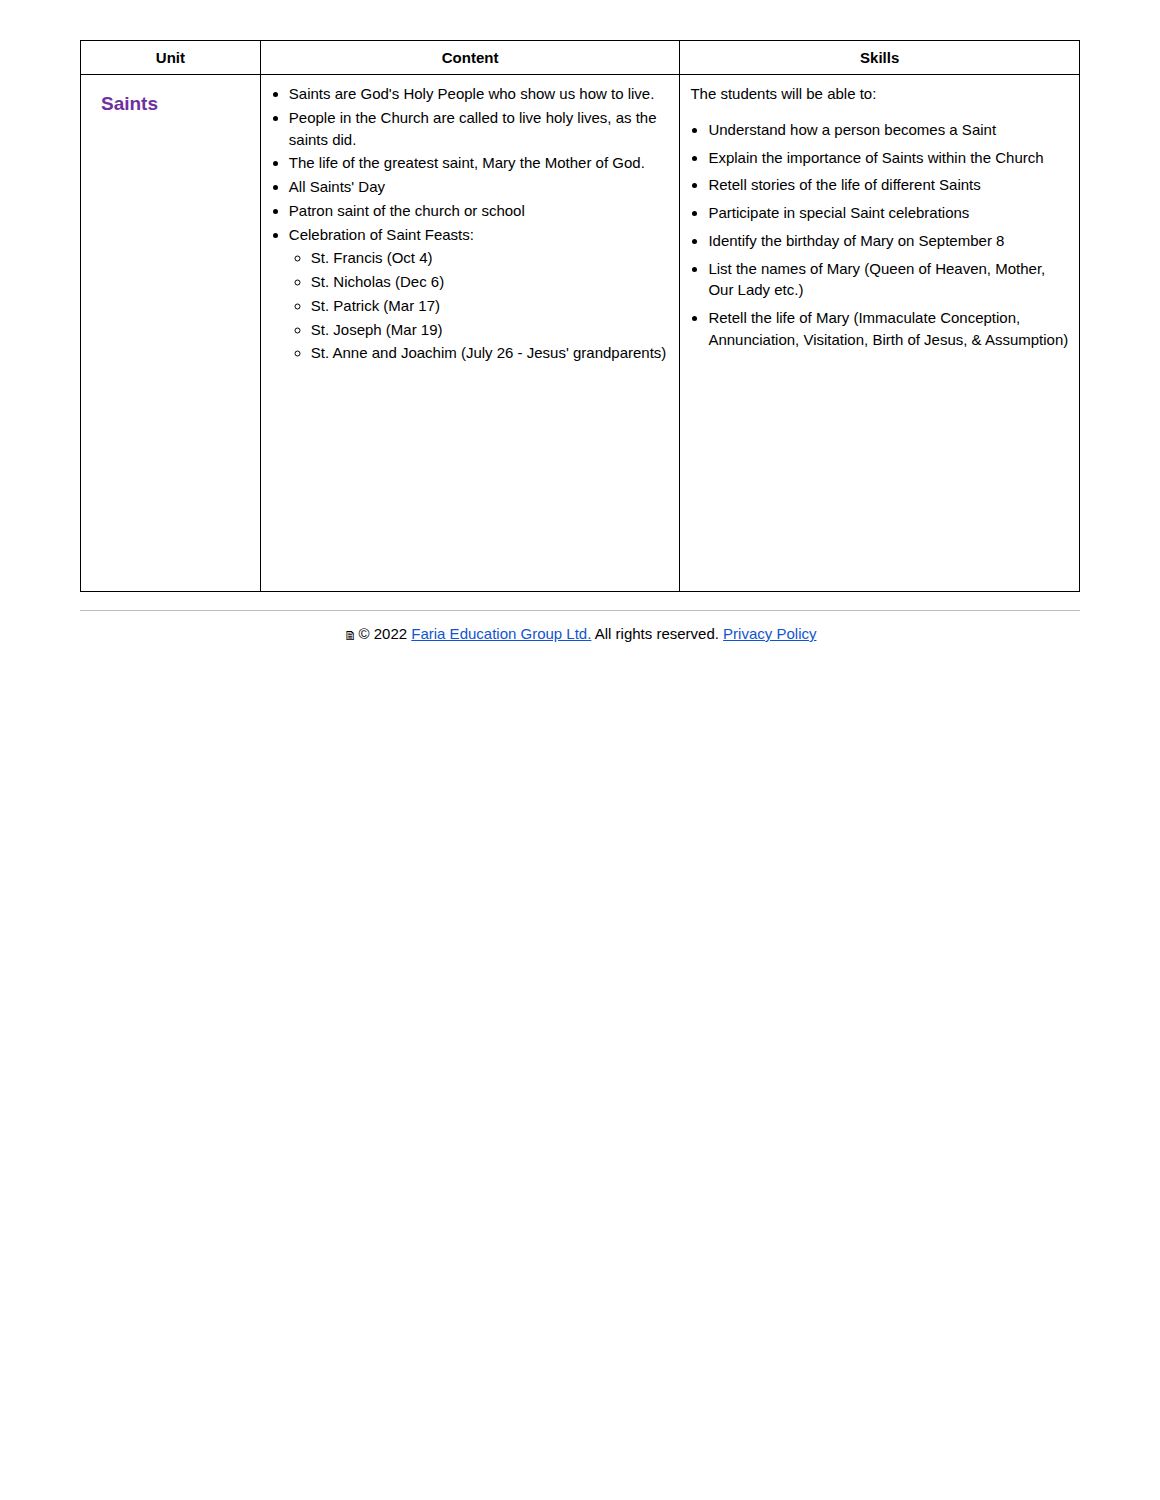| Unit | Content | Skills |
| --- | --- | --- |
| Saints | Saints are God's Holy People who show us how to live. People in the Church are called to live holy lives, as the saints did. The life of the greatest saint, Mary the Mother of God. All Saints' Day Patron saint of the church or school Celebration of Saint Feasts: St. Francis (Oct 4) St. Nicholas (Dec 6) St. Patrick (Mar 17) St. Joseph (Mar 19) St. Anne and Joachim (July 26 - Jesus' grandparents) | The students will be able to: Understand how a person becomes a Saint Explain the importance of Saints within the Church Retell stories of the life of different Saints Participate in special Saint celebrations Identify the birthday of Mary on September 8 List the names of Mary (Queen of Heaven, Mother, Our Lady etc.) Retell the life of Mary (Immaculate Conception, Annunciation, Visitation, Birth of Jesus, & Assumption) |
🗎© 2022 Faria Education Group Ltd. All rights reserved. Privacy Policy